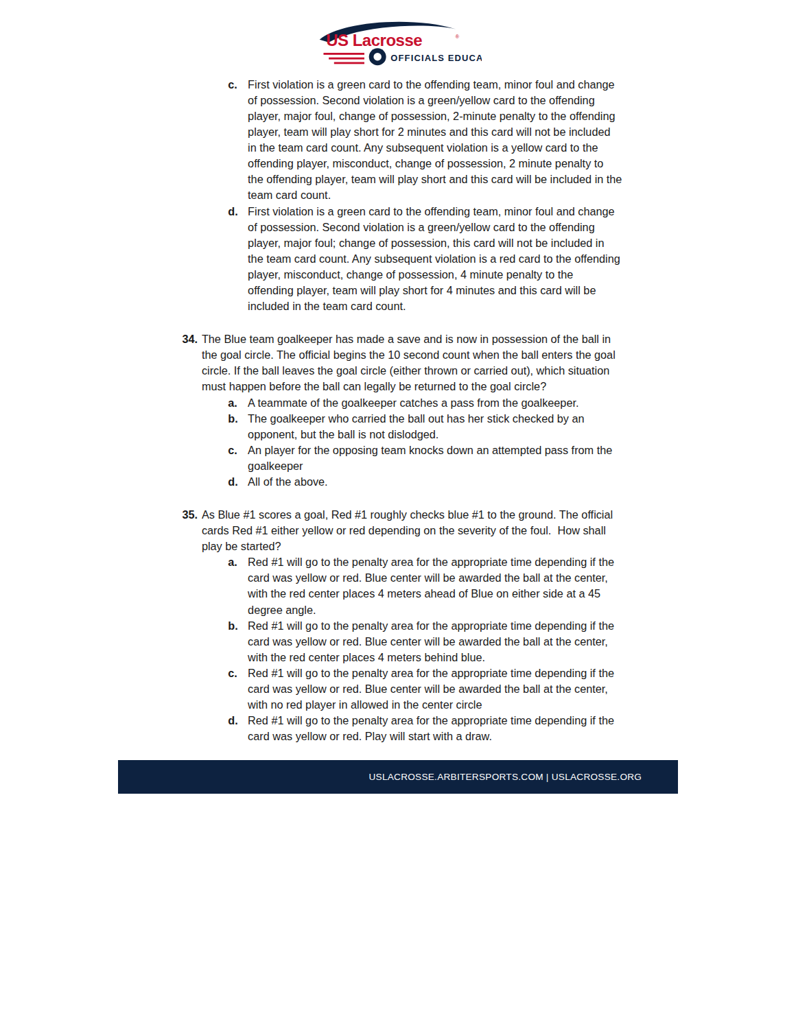US Lacrosse ® OFFICIALS EDUCATION
c. First violation is a green card to the offending team, minor foul and change of possession. Second violation is a green/yellow card to the offending player, major foul, change of possession, 2-minute penalty to the offending player, team will play short for 2 minutes and this card will not be included in the team card count. Any subsequent violation is a yellow card to the offending player, misconduct, change of possession, 2 minute penalty to the offending player, team will play short and this card will be included in the team card count.
d. First violation is a green card to the offending team, minor foul and change of possession. Second violation is a green/yellow card to the offending player, major foul; change of possession, this card will not be included in the team card count. Any subsequent violation is a red card to the offending player, misconduct, change of possession, 4 minute penalty to the offending player, team will play short for 4 minutes and this card will be included in the team card count.
34.
The Blue team goalkeeper has made a save and is now in possession of the ball in the goal circle. The official begins the 10 second count when the ball enters the goal circle. If the ball leaves the goal circle (either thrown or carried out), which situation must happen before the ball can legally be returned to the goal circle?
a. A teammate of the goalkeeper catches a pass from the goalkeeper.
b. The goalkeeper who carried the ball out has her stick checked by an opponent, but the ball is not dislodged.
c. An player for the opposing team knocks down an attempted pass from the goalkeeper
d. All of the above.
35.
As Blue #1 scores a goal, Red #1 roughly checks blue #1 to the ground. The official cards Red #1 either yellow or red depending on the severity of the foul. How shall play be started?
a. Red #1 will go to the penalty area for the appropriate time depending if the card was yellow or red. Blue center will be awarded the ball at the center, with the red center places 4 meters ahead of Blue on either side at a 45 degree angle.
b. Red #1 will go to the penalty area for the appropriate time depending if the card was yellow or red. Blue center will be awarded the ball at the center, with the red center places 4 meters behind blue.
c. Red #1 will go to the penalty area for the appropriate time depending if the card was yellow or red. Blue center will be awarded the ball at the center, with no red player in allowed in the center circle
d. Red #1 will go to the penalty area for the appropriate time depending if the card was yellow or red. Play will start with a draw.
USLACROSSE.ARBITERSPORTS.COM | USLACROSSE.ORG